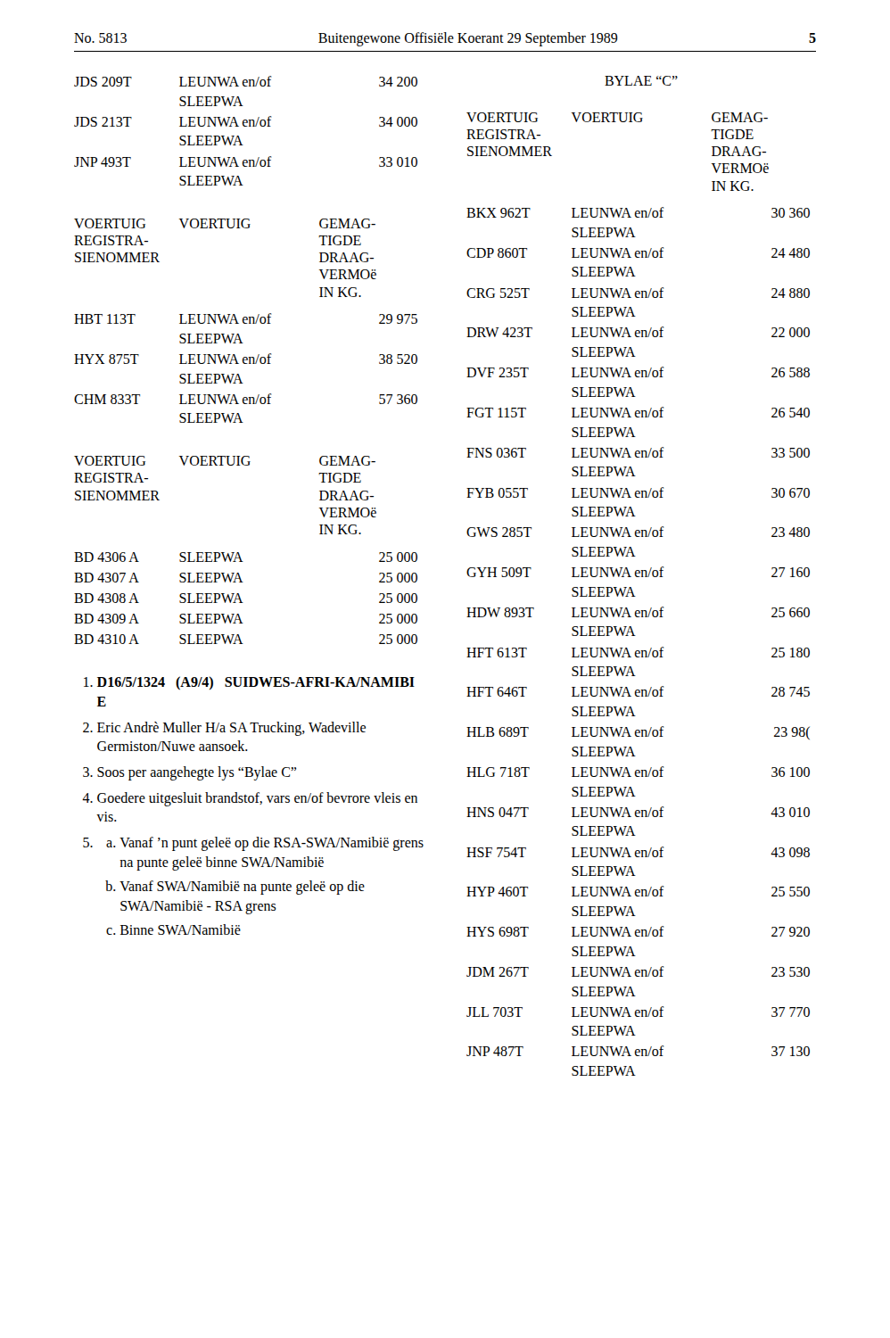No. 5813
Buitengewone Offisiële Koerant 29 September 1989
5
| JDS 209T | LEUNWA en/of SLEEPWA | 34 200 |
| JDS 213T | LEUNWA en/of SLEEPWA | 34 000 |
| JNP 493T | LEUNWA en/of SLEEPWA | 33 010 |
| VOERTUIG REGISTRA- SIENOMMER | VOERTUIG | GEMAG- TIGDE DRAAG- VERMOë IN KG. |
| --- | --- | --- |
| HBT 113T | LEUNWA en/of SLEEPWA | 29 975 |
| HYX 875T | LEUNWA en/of SLEEPWA | 38 520 |
| CHM 833T | LEUNWA en/of SLEEPWA | 57 360 |
| VOERTUIG REGISTRA- SIENOMMER | VOERTUIG | GEMAG- TIGDE DRAAG- VERMOë IN KG. |
| --- | --- | --- |
| BD 4306 A | SLEEPWA | 25 000 |
| BD 4307 A | SLEEPWA | 25 000 |
| BD 4308 A | SLEEPWA | 25 000 |
| BD 4309 A | SLEEPWA | 25 000 |
| BD 4310 A | SLEEPWA | 25 000 |
D16/5/1324 (A9/4) SUIDWES-AFRI-KA/NAMIBI E
Eric Andrè Muller H/a SA Trucking, Wadeville Germiston/Nuwe aansoek.
Soos per aangehegte lys “Bylae C”
Goedere uitgesluit brandstof, vars en/of bevrore vleis en vis.
Vanaf ’n punt geleë op die RSA-SWA/Namibië grens na punte geleë binne SWA/Namibië
Vanaf SWA/Namibië na punte geleë op die SWA/Namibië - RSA grens
Binne SWA/Namibië
BYLAE “C”
| VOERTUIG REGISTRA- SIENOMMER | VOERTUIG | GEMAG- TIGDE DRAAG- VERMOë IN KG. |
| --- | --- | --- |
| BKX 962T | LEUNWA en/of SLEEPWA | 30 360 |
| CDP 860T | LEUNWA en/of SLEEPWA | 24 480 |
| CRG 525T | LEUNWA en/of SLEEPWA | 24 880 |
| DRW 423T | LEUNWA en/of SLEEPWA | 22 000 |
| DVF 235T | LEUNWA en/of SLEEPWA | 26 588 |
| FGT 115T | LEUNWA en/of SLEEPWA | 26 540 |
| FNS 036T | LEUNWA en/of SLEEPWA | 33 500 |
| FYB 055T | LEUNWA en/of SLEEPWA | 30 670 |
| GWS 285T | LEUNWA en/of SLEEPWA | 23 480 |
| GYH 509T | LEUNWA en/of SLEEPWA | 27 160 |
| HDW 893T | LEUNWA en/of SLEEPWA | 25 660 |
| HFT 613T | LEUNWA en/of SLEEPWA | 25 180 |
| HFT 646T | LEUNWA en/of SLEEPWA | 28 745 |
| HLB 689T | LEUNWA en/of SLEEPWA | 23 98( |
| HLG 718T | LEUNWA en/of SLEEPWA | 36 100 |
| HNS 047T | LEUNWA en/of SLEEPWA | 43 010 |
| HSF 754T | LEUNWA en/of SLEEPWA | 43 098 |
| HYP 460T | LEUNWA en/of SLEEPWA | 25 550 |
| HYS 698T | LEUNWA en/of SLEEPWA | 27 920 |
| JDM 267T | LEUNWA en/of SLEEPWA | 23 530 |
| JLL 703T | LEUNWA en/of SLEEPWA | 37 770 |
| JNP 487T | LEUNWA en/of SLEEPWA | 37 130 |